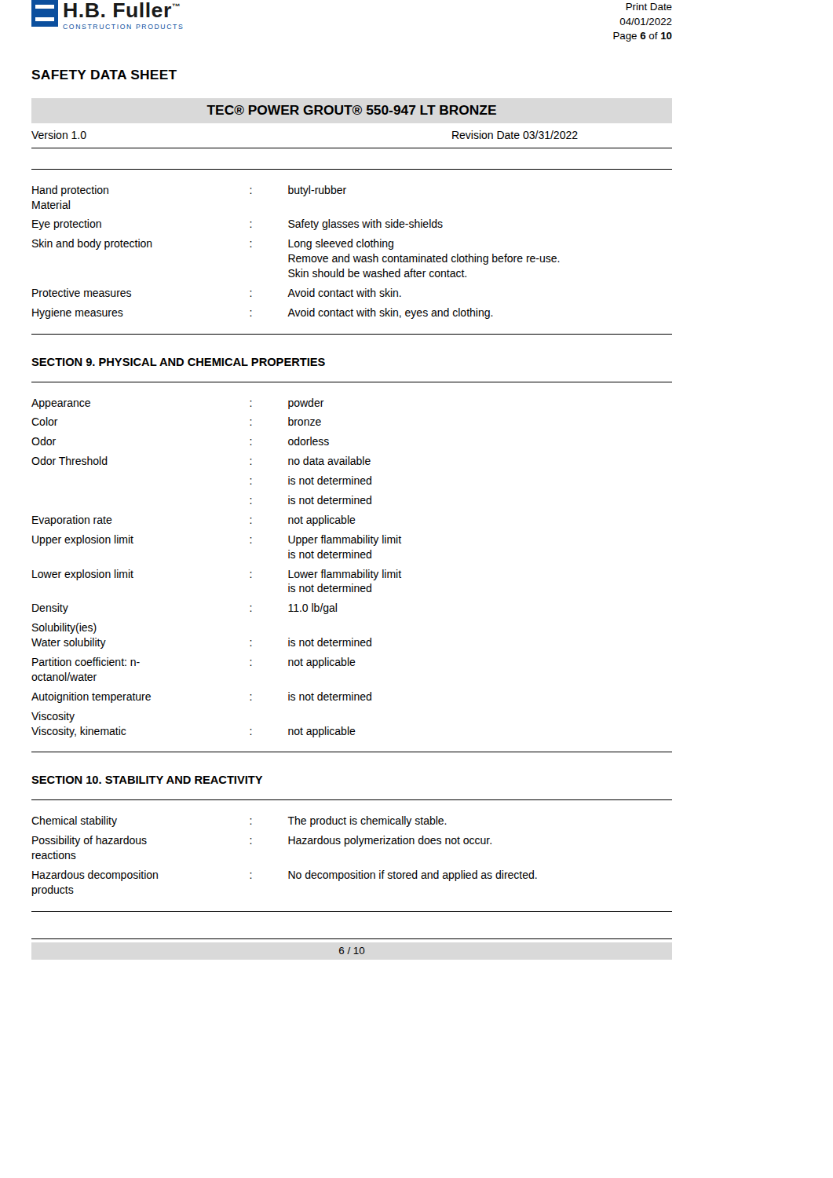H.B. Fuller™
CONSTRUCTION PRODUCTS
Print Date
04/01/2022
Page 6 of 10
SAFETY DATA SHEET
TEC® POWER GROUT® 550-947 LT BRONZE
Version 1.0 Revision Date 03/31/2022
| Hand protection Material | : | butyl-rubber |
| Eye protection | : | Safety glasses with side-shields |
| Skin and body protection | : | Long sleeved clothing Remove and wash contaminated clothing before re-use. Skin should be washed after contact. |
| Protective measures | : | Avoid contact with skin. |
| Hygiene measures | : | Avoid contact with skin, eyes and clothing. |
SECTION 9. PHYSICAL AND CHEMICAL PROPERTIES
| Appearance | : | powder |
| Color | : | bronze |
| Odor | : | odorless |
| Odor Threshold | : | no data available |
| | : | is not determined |
| | : | is not determined |
| Evaporation rate | : | not applicable |
| Upper explosion limit | : | Upper flammability limit is not determined |
| Lower explosion limit | : | Lower flammability limit is not determined |
| Density | : | 11.0 lb/gal |
| Solubility(ies) Water solubility | : | is not determined |
| Partition coefficient: n- octanol/water | : | not applicable |
| Autoignition temperature | : | is not determined |
| Viscosity Viscosity, kinematic | : | not applicable |
SECTION 10. STABILITY AND REACTIVITY
| Chemical stability | : | The product is chemically stable. |
| Possibility of hazardous reactions | : | Hazardous polymerization does not occur. |
| Hazardous decomposition products | : | No decomposition if stored and applied as directed. |
6 / 10